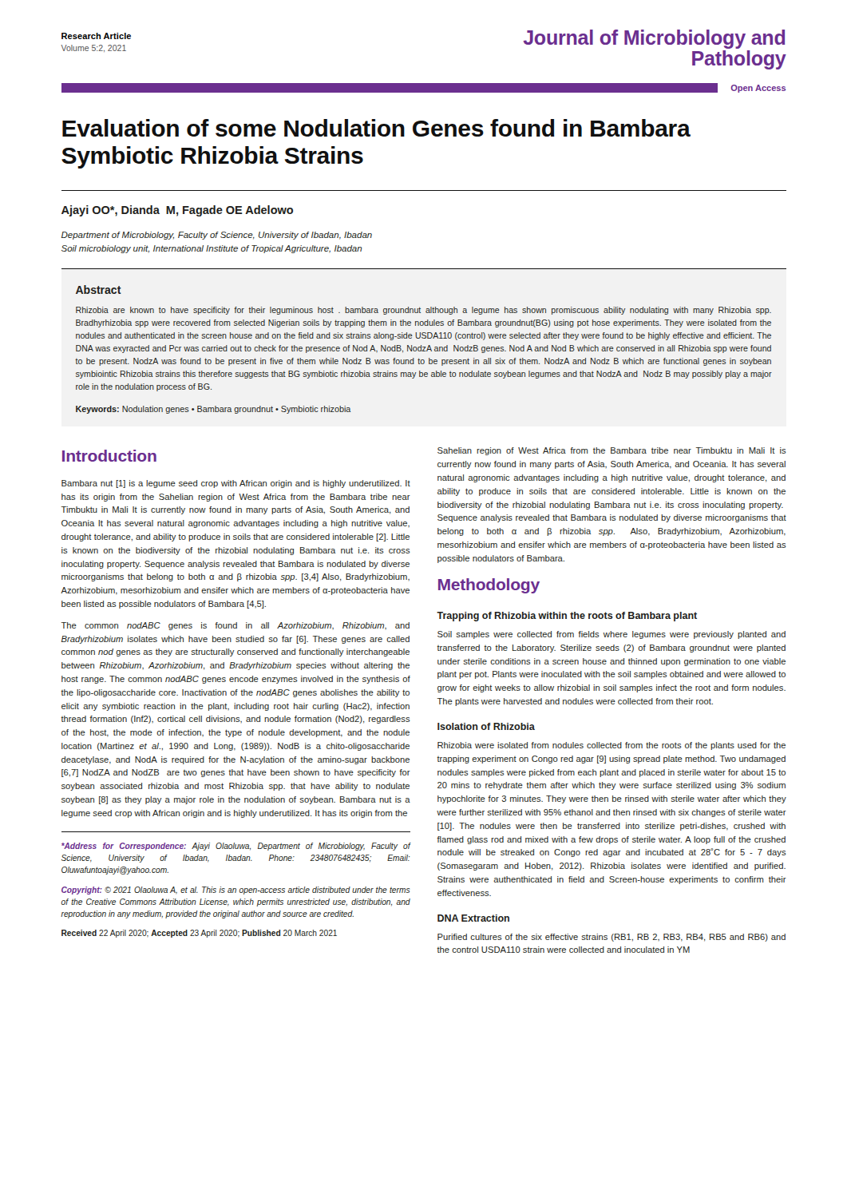Research Article
Volume 5:2, 2021
Journal of Microbiology andPathology
Open Access
Evaluation of some Nodulation Genes found in Bambara Symbiotic Rhizobia Strains
Ajayi OO*, Dianda M, Fagade OE Adelowo
Department of Microbiology, Faculty of Science, University of Ibadan, Ibadan
Soil microbiology unit, International Institute of Tropical Agriculture, Ibadan
Abstract
Rhizobia are known to have specificity for their leguminous host . bambara groundnut although a legume has shown promiscuous ability nodulating with many Rhizobia spp. Bradhyrhizobia spp were recovered from selected Nigerian soils by trapping them in the nodules of Bambara groundnut(BG) using pot hose experiments. They were isolated from the nodules and authenticated in the screen house and on the field and six strains along-side USDA110 (control) were selected after they were found to be highly effective and efficient. The DNA was exyracted and Pcr was carried out to check for the presence of Nod A, NodB, NodzA and NodzB genes. Nod A and Nod B which are conserved in all Rhizobia spp were found to be present. NodzA was found to be present in five of them while Nodz B was found to be present in all six of them. NodzA and Nodz B which are functional genes in soybean symbiointic Rhizobia strains this therefore suggests that BG symbiotic rhizobia strains may be able to nodulate soybean legumes and that NodzA and Nodz B may possibly play a major role in the nodulation process of BG.
Keywords: Nodulation genes • Bambara groundnut • Symbiotic rhizobia
Introduction
Bambara nut [1] is a legume seed crop with African origin and is highly underutilized. It has its origin from the Sahelian region of West Africa from the Bambara tribe near Timbuktu in Mali It is currently now found in many parts of Asia, South America, and Oceania It has several natural agronomic advantages including a high nutritive value, drought tolerance, and ability to produce in soils that are considered intolerable [2]. Little is known on the biodiversity of the rhizobial nodulating Bambara nut i.e. its cross inoculating property. Sequence analysis revealed that Bambara is nodulated by diverse microorganisms that belong to both α and β rhizobia spp. [3,4] Also, Bradyrhizobium, Azorhizobium, mesorhizobium and ensifer which are members of α-proteobacteria have been listed as possible nodulators of Bambara [4,5].
The common nodABC genes is found in all Azorhizobium, Rhizobium, and Bradyrhizobium isolates which have been studied so far [6]. These genes are called common nod genes as they are structurally conserved and functionally interchangeable between Rhizobium, Azorhizobium, and Bradyrhizobium species without altering the host range. The common nodABC genes encode enzymes involved in the synthesis of the lipo-oligosaccharide core. Inactivation of the nodABC genes abolishes the ability to elicit any symbiotic reaction in the plant, including root hair curling (Hac2), infection thread formation (Inf2), cortical cell divisions, and nodule formation (Nod2), regardless of the host, the mode of infection, the type of nodule development, and the nodule location (Martinez et al., 1990 and Long, (1989)). NodB is a chito-oligosaccharide deacetylase, and NodA is required for the N-acylation of the amino-sugar backbone [6,7] NodZA and NodZB are two genes that have been shown to have specificity for soybean associated rhizobia and most Rhizobia spp. that have ability to nodulate soybean [8] as they play a major role in the nodulation of soybean. Bambara nut is a legume seed crop with African origin and is highly underutilized. It has its origin from the
*Address for Correspondence: Ajayi Olaoluwa, Department of Microbiology, Faculty of Science, University of Ibadan, Ibadan. Phone: 2348076482435; Email: Oluwafuntoajayi@yahoo.com.
Copyright: © 2021 Olaoluwa A, et al. This is an open-access article distributed under the terms of the Creative Commons Attribution License, which permits unrestricted use, distribution, and reproduction in any medium, provided the original author and source are credited.
Received 22 April 2020; Accepted 23 April 2020; Published 20 March 2021
Sahelian region of West Africa from the Bambara tribe near Timbuktu in Mali It is currently now found in many parts of Asia, South America, and Oceania. It has several natural agronomic advantages including a high nutritive value, drought tolerance, and ability to produce in soils that are considered intolerable. Little is known on the biodiversity of the rhizobial nodulating Bambara nut i.e. its cross inoculating property. Sequence analysis revealed that Bambara is nodulated by diverse microorganisms that belong to both α and β rhizobia spp. Also, Bradyrhizobium, Azorhizobium, mesorhizobium and ensifer which are members of α-proteobacteria have been listed as possible nodulators of Bambara.
Methodology
Trapping of Rhizobia within the roots of Bambara plant
Soil samples were collected from fields where legumes were previously planted and transferred to the Laboratory. Sterilize seeds (2) of Bambara groundnut were planted under sterile conditions in a screen house and thinned upon germination to one viable plant per pot. Plants were inoculated with the soil samples obtained and were allowed to grow for eight weeks to allow rhizobial in soil samples infect the root and form nodules. The plants were harvested and nodules were collected from their root.
Isolation of Rhizobia
Rhizobia were isolated from nodules collected from the roots of the plants used for the trapping experiment on Congo red agar [9] using spread plate method. Two undamaged nodules samples were picked from each plant and placed in sterile water for about 15 to 20 mins to rehydrate them after which they were surface sterilized using 3% sodium hypochlorite for 3 minutes. They were then be rinsed with sterile water after which they were further sterilized with 95% ethanol and then rinsed with six changes of sterile water [10]. The nodules were then be transferred into sterilize petri-dishes, crushed with flamed glass rod and mixed with a few drops of sterile water. A loop full of the crushed nodule will be streaked on Congo red agar and incubated at 28˚C for 5 - 7 days (Somasegaram and Hoben, 2012). Rhizobia isolates were identified and purified. Strains were authenthicated in field and Screen-house experiments to confirm their effectiveness.
DNA Extraction
Purified cultures of the six effective strains (RB1, RB 2, RB3, RB4, RB5 and RB6) and the control USDA110 strain were collected and inoculated in YM